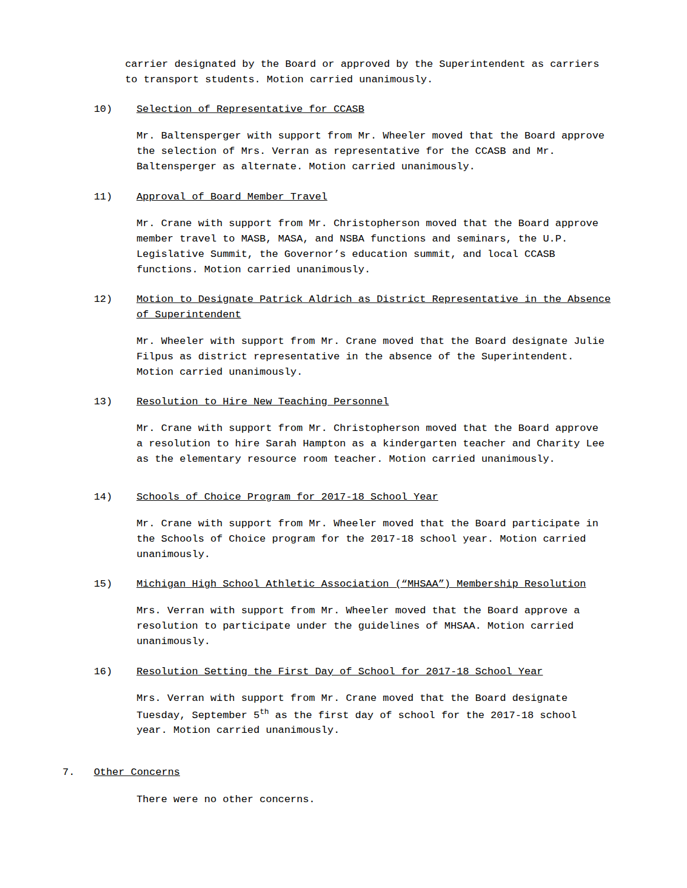carrier designated by the Board or approved by the Superintendent as carriers to transport students. Motion carried unanimously.
10) Selection of Representative for CCASB
Mr. Baltensperger with support from Mr. Wheeler moved that the Board approve the selection of Mrs. Verran as representative for the CCASB and Mr. Baltensperger as alternate. Motion carried unanimously.
11) Approval of Board Member Travel
Mr. Crane with support from Mr. Christopherson moved that the Board approve member travel to MASB, MASA, and NSBA functions and seminars, the U.P. Legislative Summit, the Governor’s education summit, and local CCASB functions. Motion carried unanimously.
12) Motion to Designate Patrick Aldrich as District Representative in the Absence of Superintendent
Mr. Wheeler with support from Mr. Crane moved that the Board designate Julie Filpus as district representative in the absence of the Superintendent. Motion carried unanimously.
13) Resolution to Hire New Teaching Personnel
Mr. Crane with support from Mr. Christopherson moved that the Board approve a resolution to hire Sarah Hampton as a kindergarten teacher and Charity Lee as the elementary resource room teacher. Motion carried unanimously.
14) Schools of Choice Program for 2017-18 School Year
Mr. Crane with support from Mr. Wheeler moved that the Board participate in the Schools of Choice program for the 2017-18 school year. Motion carried unanimously.
15) Michigan High School Athletic Association (“MHSAA”) Membership Resolution
Mrs. Verran with support from Mr. Wheeler moved that the Board approve a resolution to participate under the guidelines of MHSAA. Motion carried unanimously.
16) Resolution Setting the First Day of School for 2017-18 School Year
Mrs. Verran with support from Mr. Crane moved that the Board designate Tuesday, September 5th as the first day of school for the 2017-18 school year. Motion carried unanimously.
7. Other Concerns
There were no other concerns.